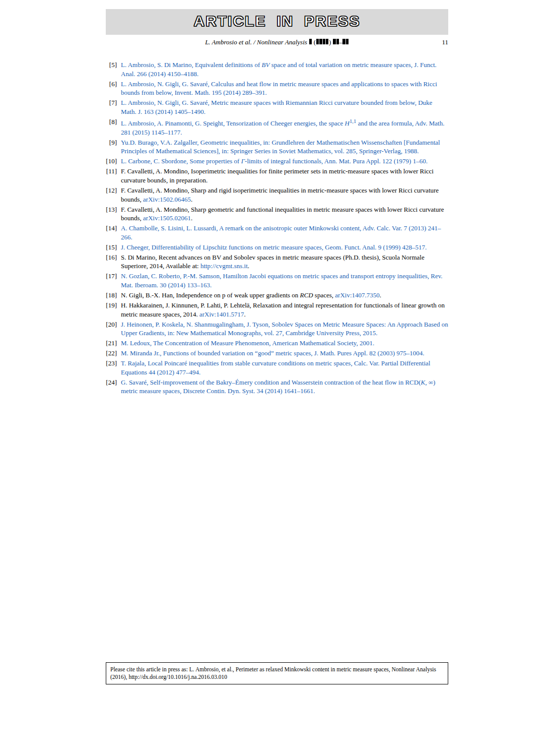ARTICLE IN PRESS
L. Ambrosio et al. / Nonlinear Analysis ( ) – 11
[5] L. Ambrosio, S. Di Marino, Equivalent definitions of BV space and of total variation on metric measure spaces, J. Funct. Anal. 266 (2014) 4150–4188.
[6] L. Ambrosio, N. Gigli, G. Savaré, Calculus and heat flow in metric measure spaces and applications to spaces with Ricci bounds from below, Invent. Math. 195 (2014) 289–391.
[7] L. Ambrosio, N. Gigli, G. Savaré, Metric measure spaces with Riemannian Ricci curvature bounded from below, Duke Math. J. 163 (2014) 1405–1490.
[8] L. Ambrosio, A. Pinamonti, G. Speight, Tensorization of Cheeger energies, the space H1,1 and the area formula, Adv. Math. 281 (2015) 1145–1177.
[9] Yu.D. Burago, V.A. Zalgaller, Geometric inequalities, in: Grundlehren der Mathematischen Wissenschaften [Fundamental Principles of Mathematical Sciences], in: Springer Series in Soviet Mathematics, vol. 285, Springer-Verlag, 1988.
[10] L. Carbone, C. Sbordone, Some properties of Γ-limits of integral functionals, Ann. Mat. Pura Appl. 122 (1979) 1–60.
[11] F. Cavalletti, A. Mondino, Isoperimetric inequalities for finite perimeter sets in metric-measure spaces with lower Ricci curvature bounds, in preparation.
[12] F. Cavalletti, A. Mondino, Sharp and rigid isoperimetric inequalities in metric-measure spaces with lower Ricci curvature bounds, arXiv:1502.06465.
[13] F. Cavalletti, A. Mondino, Sharp geometric and functional inequalities in metric measure spaces with lower Ricci curvature bounds, arXiv:1505.02061.
[14] A. Chambolle, S. Lisini, L. Lussardi, A remark on the anisotropic outer Minkowski content, Adv. Calc. Var. 7 (2013) 241–266.
[15] J. Cheeger, Differentiability of Lipschitz functions on metric measure spaces, Geom. Funct. Anal. 9 (1999) 428–517.
[16] S. Di Marino, Recent advances on BV and Sobolev spaces in metric measure spaces (Ph.D. thesis), Scuola Normale Superiore, 2014, Available at: http://cvgmt.sns.it.
[17] N. Gozlan, C. Roberto, P.-M. Samson, Hamilton Jacobi equations on metric spaces and transport entropy inequalities, Rev. Mat. Iberoam. 30 (2014) 133–163.
[18] N. Gigli, B.-X. Han, Independence on p of weak upper gradients on RCD spaces, arXiv:1407.7350.
[19] H. Hakkarainen, J. Kinnunen, P. Lahti, P. Lehtelä, Relaxation and integral representation for functionals of linear growth on metric measure spaces, 2014. arXiv:1401.5717.
[20] J. Heinonen, P. Koskela, N. Shanmugalingham, J. Tyson, Sobolev Spaces on Metric Measure Spaces: An Approach Based on Upper Gradients, in: New Mathematical Monographs, vol. 27, Cambridge University Press, 2015.
[21] M. Ledoux, The Concentration of Measure Phenomenon, American Mathematical Society, 2001.
[22] M. Miranda Jr., Functions of bounded variation on “good” metric spaces, J. Math. Pures Appl. 82 (2003) 975–1004.
[23] T. Rajala, Local Poincaré inequalities from stable curvature conditions on metric spaces, Calc. Var. Partial Differential Equations 44 (2012) 477–494.
[24] G. Savaré, Self-improvement of the Bakry–Émery condition and Wasserstein contraction of the heat flow in RCD(K, ∞) metric measure spaces, Discrete Contin. Dyn. Syst. 34 (2014) 1641–1661.
Please cite this article in press as: L. Ambrosio, et al., Perimeter as relaxed Minkowski content in metric measure spaces, Nonlinear Analysis (2016), http://dx.doi.org/10.1016/j.na.2016.03.010